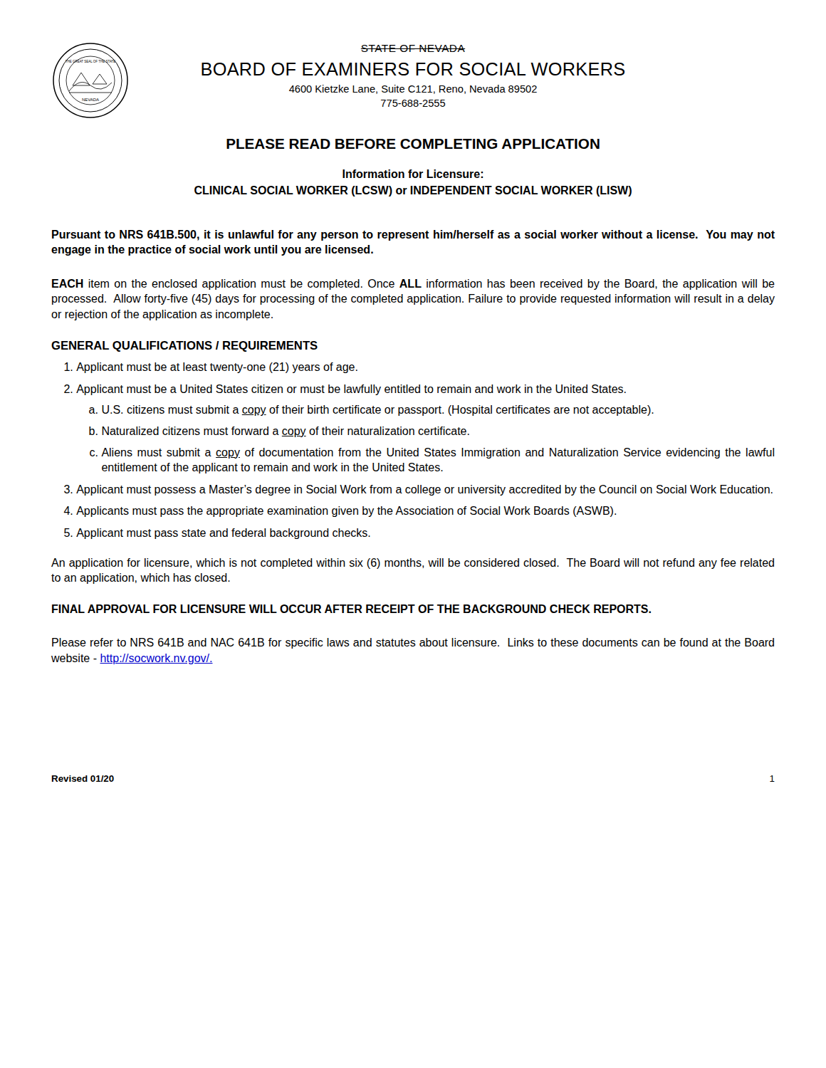NEVADA THE GREAT SEAL OF THE STATE
STATE OF NEVADA
BOARD OF EXAMINERS FOR SOCIAL WORKERS
4600 Kietzke Lane, Suite C121, Reno, Nevada 89502
775-688-2555
PLEASE READ BEFORE COMPLETING APPLICATION
Information for Licensure:
CLINICAL SOCIAL WORKER (LCSW) or INDEPENDENT SOCIAL WORKER (LISW)
Pursuant to NRS 641B.500, it is unlawful for any person to represent him/herself as a social worker without a license. You may not engage in the practice of social work until you are licensed.
EACH item on the enclosed application must be completed. Once ALL information has been received by the Board, the application will be processed. Allow forty-five (45) days for processing of the completed application. Failure to provide requested information will result in a delay or rejection of the application as incomplete.
GENERAL QUALIFICATIONS / REQUIREMENTS
Applicant must be at least twenty-one (21) years of age.
Applicant must be a United States citizen or must be lawfully entitled to remain and work in the United States.
U.S. citizens must submit a copy of their birth certificate or passport. (Hospital certificates are not acceptable).
Naturalized citizens must forward a copy of their naturalization certificate.
Aliens must submit a copy of documentation from the United States Immigration and Naturalization Service evidencing the lawful entitlement of the applicant to remain and work in the United States.
Applicant must possess a Master’s degree in Social Work from a college or university accredited by the Council on Social Work Education.
Applicants must pass the appropriate examination given by the Association of Social Work Boards (ASWB).
Applicant must pass state and federal background checks.
An application for licensure, which is not completed within six (6) months, will be considered closed. The Board will not refund any fee related to an application, which has closed.
FINAL APPROVAL FOR LICENSURE WILL OCCUR AFTER RECEIPT OF THE BACKGROUND CHECK REPORTS.
Please refer to NRS 641B and NAC 641B for specific laws and statutes about licensure. Links to these documents can be found at the Board website - http://socwork.nv.gov/.
Revised 01/20 1